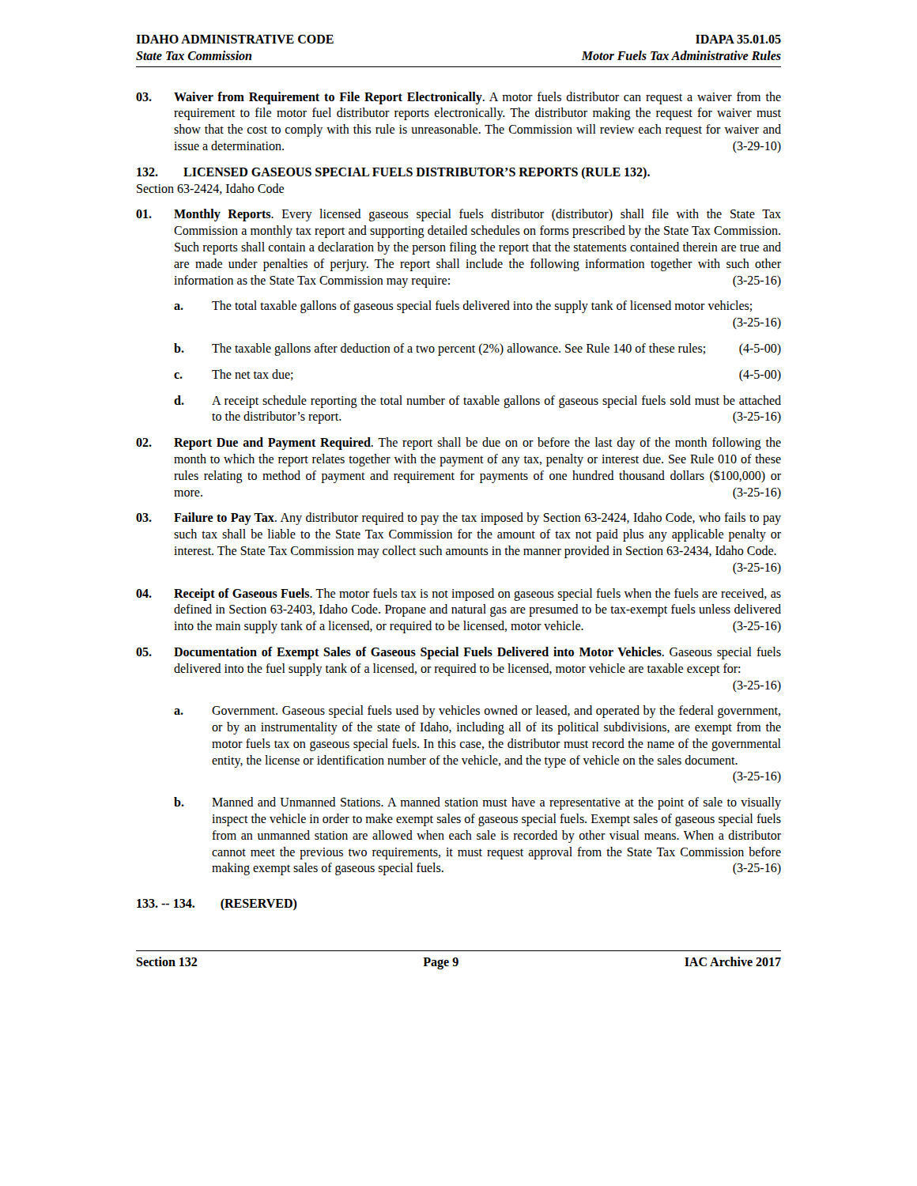IDAHO ADMINISTRATIVE CODE
State Tax Commission
IDAPA 35.01.05
Motor Fuels Tax Administrative Rules
03.
Waiver from Requirement to File Report Electronically. A motor fuels distributor can request a waiver from the requirement to file motor fuel distributor reports electronically. The distributor making the request for waiver must show that the cost to comply with this rule is unreasonable. The Commission will review each request for waiver and issue a determination.(3-29-10)
132. LICENSED GASEOUS SPECIAL FUELS DISTRIBUTOR’S REPORTS (RULE 132).
Section 63-2424, Idaho Code
01.
Monthly Reports. Every licensed gaseous special fuels distributor (distributor) shall file with the State Tax Commission a monthly tax report and supporting detailed schedules on forms prescribed by the State Tax Commission. Such reports shall contain a declaration by the person filing the report that the statements contained therein are true and are made under penalties of perjury. The report shall include the following information together with such other information as the State Tax Commission may require:(3-25-16)
a.
The total taxable gallons of gaseous special fuels delivered into the supply tank of licensed motor vehicles;(3-25-16)
b.
The taxable gallons after deduction of a two percent (2%) allowance. See Rule 140 of these rules;(4-5-00)
c.
The net tax due;(4-5-00)
d.
A receipt schedule reporting the total number of taxable gallons of gaseous special fuels sold must be attached to the distributor’s report.(3-25-16)
02.
Report Due and Payment Required. The report shall be due on or before the last day of the month following the month to which the report relates together with the payment of any tax, penalty or interest due. See Rule 010 of these rules relating to method of payment and requirement for payments of one hundred thousand dollars ($100,000) or more.(3-25-16)
03.
Failure to Pay Tax. Any distributor required to pay the tax imposed by Section 63-2424, Idaho Code, who fails to pay such tax shall be liable to the State Tax Commission for the amount of tax not paid plus any applicable penalty or interest. The State Tax Commission may collect such amounts in the manner provided in Section 63-2434, Idaho Code.(3-25-16)
04.
Receipt of Gaseous Fuels. The motor fuels tax is not imposed on gaseous special fuels when the fuels are received, as defined in Section 63-2403, Idaho Code. Propane and natural gas are presumed to be tax-exempt fuels unless delivered into the main supply tank of a licensed, or required to be licensed, motor vehicle.(3-25-16)
05.
Documentation of Exempt Sales of Gaseous Special Fuels Delivered into Motor Vehicles. Gaseous special fuels delivered into the fuel supply tank of a licensed, or required to be licensed, motor vehicle are taxable except for:(3-25-16)
a.
Government. Gaseous special fuels used by vehicles owned or leased, and operated by the federal government, or by an instrumentality of the state of Idaho, including all of its political subdivisions, are exempt from the motor fuels tax on gaseous special fuels. In this case, the distributor must record the name of the governmental entity, the license or identification number of the vehicle, and the type of vehicle on the sales document.(3-25-16)
b.
Manned and Unmanned Stations. A manned station must have a representative at the point of sale to visually inspect the vehicle in order to make exempt sales of gaseous special fuels. Exempt sales of gaseous special fuels from an unmanned station are allowed when each sale is recorded by other visual means. When a distributor cannot meet the previous two requirements, it must request approval from the State Tax Commission before making exempt sales of gaseous special fuels.(3-25-16)
133. -- 134. (RESERVED)
Section 132
Page 9
IAC Archive 2017